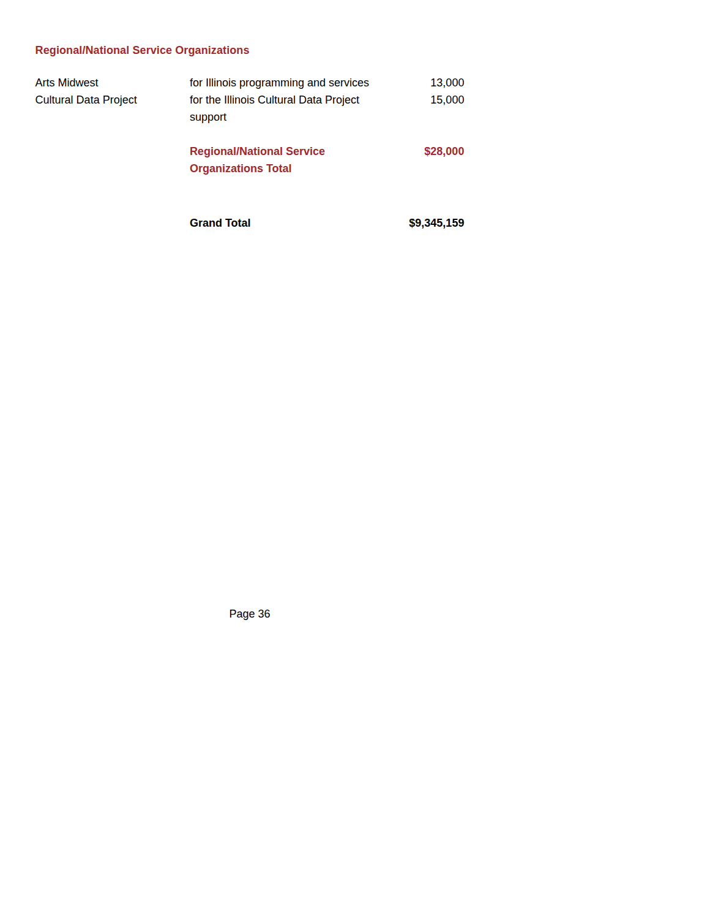Regional/National Service Organizations
| Arts Midwest | for Illinois programming and services | 13,000 |
| Cultural Data Project | for the Illinois Cultural Data Project support | 15,000 |
| | Regional/National Service Organizations Total | $28,000 |
| | Grand Total | $9,345,159 |
Page 36